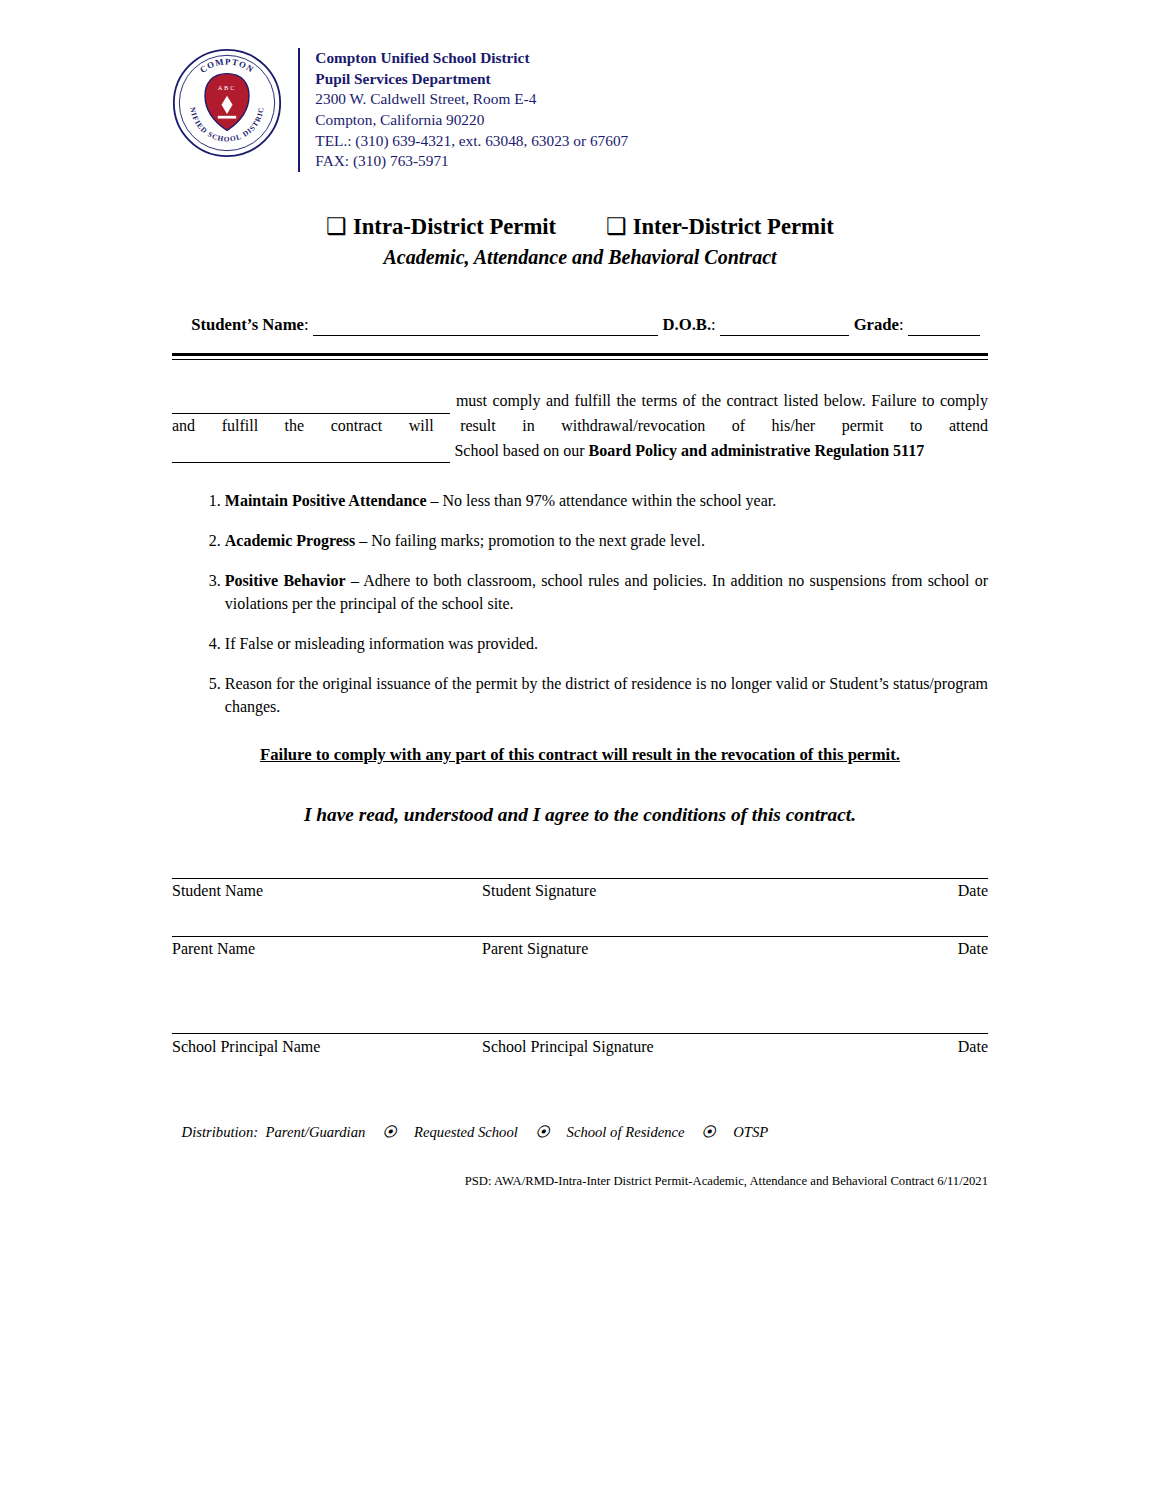COMPTON UNIFIED SCHOOL DISTRICT ABC
Compton Unified School District
Pupil Services Department
2300 W. Caldwell Street, Room E-4
Compton, California 90220
TEL.: (310) 639-4321, ext. 63048, 63023 or 67607
FAX: (310) 763-5971
❑ Intra-District Permit ❑ Inter-District Permit
Academic, Attendance and Behavioral Contract
Student’s Name: D.O.B.: Grade:
must comply and fulfill the terms of the contract listed below. Failure to comply and fulfill the contract will result in withdrawal/revocation of his/her permit to attend School based on our Board Policy and administrative Regulation 5117
Maintain Positive Attendance – No less than 97% attendance within the school year.
Academic Progress – No failing marks; promotion to the next grade level.
Positive Behavior – Adhere to both classroom, school rules and policies. In addition no suspensions from school or violations per the principal of the school site.
If False or misleading information was provided.
Reason for the original issuance of the permit by the district of residence is no longer valid or Student’s status/program changes.
Failure to comply with any part of this contract will result in the revocation of this permit.
I have read, understood and I agree to the conditions of this contract.
| Student Name | Student Signature | Date |
| Parent Name | Parent Signature | Date |
| School Principal Name | School Principal Signature | Date |
Distribution: Parent/Guardian ⦿ Requested School ⦿ School of Residence ⦿ OTSP
PSD: AWA/RMD-Intra-Inter District Permit-Academic, Attendance and Behavioral Contract 6/11/2021